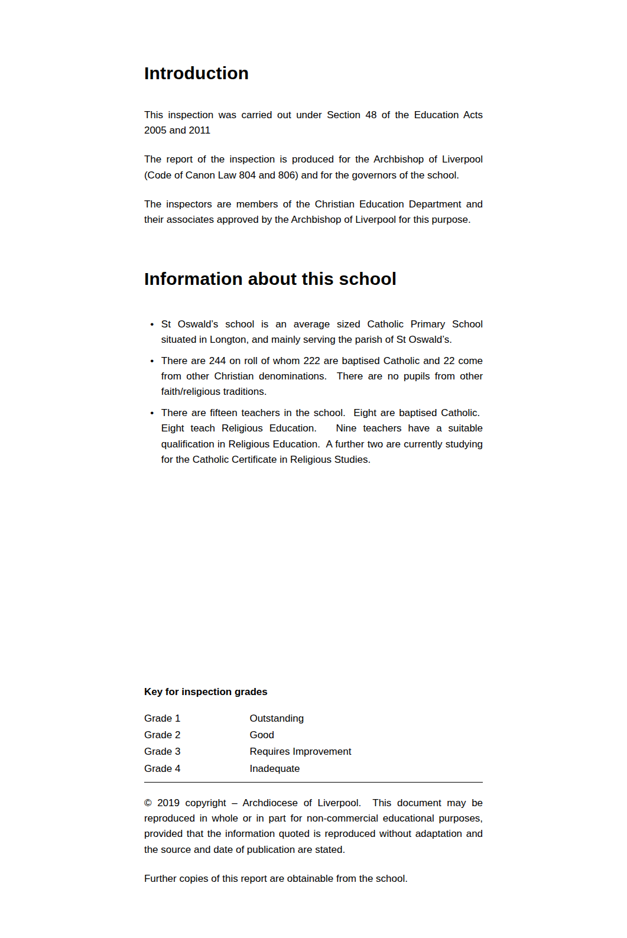Introduction
This inspection was carried out under Section 48 of the Education Acts 2005 and 2011
The report of the inspection is produced for the Archbishop of Liverpool (Code of Canon Law 804 and 806) and for the governors of the school.
The inspectors are members of the Christian Education Department and their associates approved by the Archbishop of Liverpool for this purpose.
Information about this school
St Oswald’s school is an average sized Catholic Primary School situated in Longton, and mainly serving the parish of St Oswald’s.
There are 244 on roll of whom 222 are baptised Catholic and 22 come from other Christian denominations. There are no pupils from other faith/religious traditions.
There are fifteen teachers in the school. Eight are baptised Catholic. Eight teach Religious Education. Nine teachers have a suitable qualification in Religious Education. A further two are currently studying for the Catholic Certificate in Religious Studies.
Key for inspection grades
Grade 1 Outstanding
Grade 2 Good
Grade 3 Requires Improvement
Grade 4 Inadequate
© 2019 copyright – Archdiocese of Liverpool. This document may be reproduced in whole or in part for non-commercial educational purposes, provided that the information quoted is reproduced without adaptation and the source and date of publication are stated.
Further copies of this report are obtainable from the school.